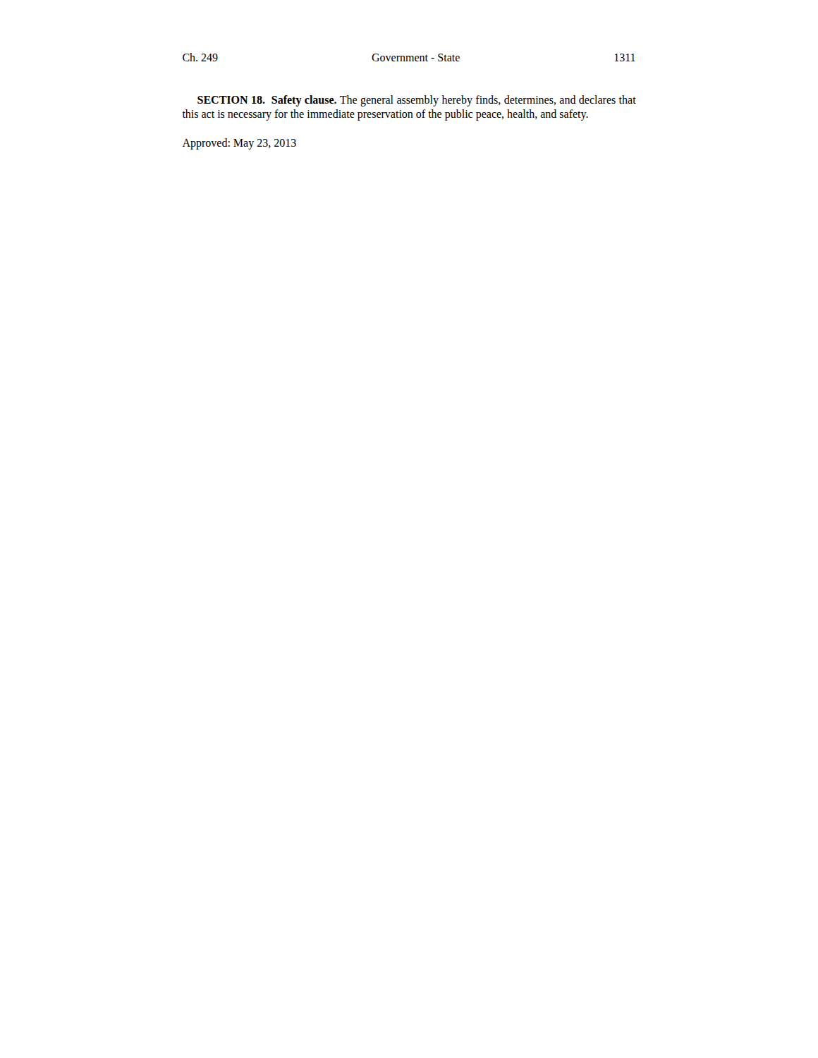Ch. 249 Government - State 1311
SECTION 18. Safety clause. The general assembly hereby finds, determines, and declares that this act is necessary for the immediate preservation of the public peace, health, and safety.
Approved: May 23, 2013